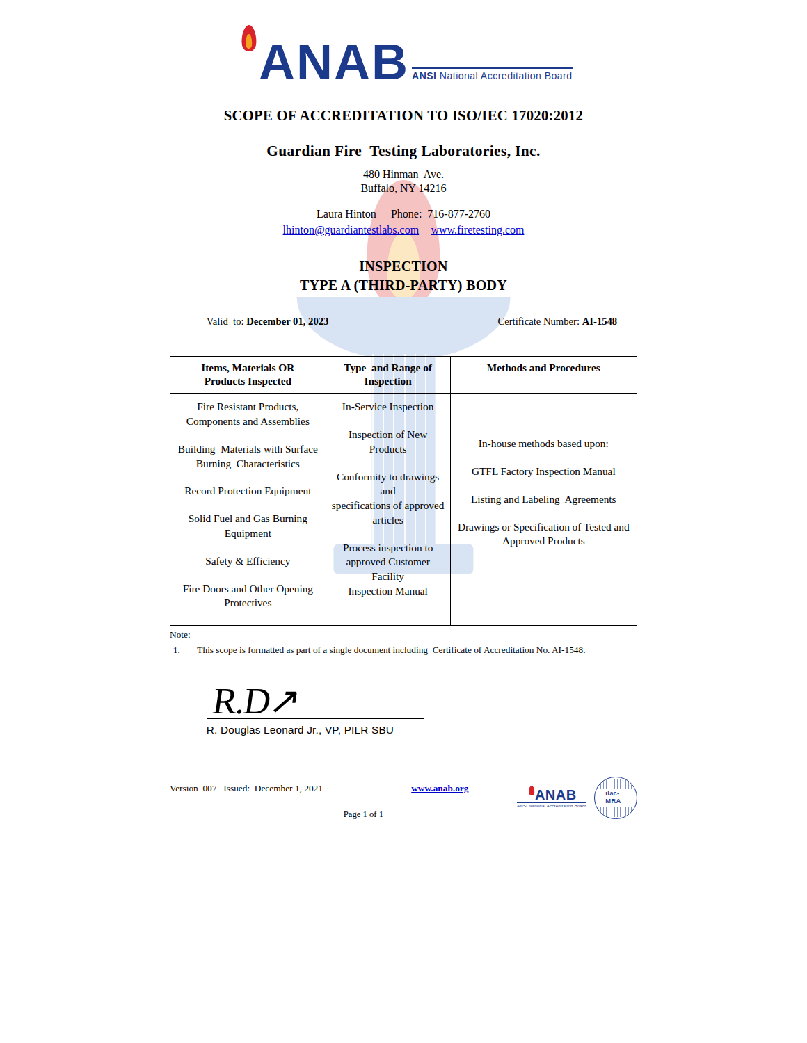ANAB
ANSI National Accreditation Board
SCOPE OF ACCREDITATION TO ISO/IEC 17020:2012
Guardian Fire Testing Laboratories, Inc.
480 Hinman Ave.
Buffalo, NY 14216
Laura Hinton Phone: 716-877-2760
lhinton@guardiantestlabs.com www.firetesting.com
INSPECTION
TYPE A (THIRD-PARTY) BODY
Valid to: December 01, 2023
Certificate Number: AI-1548
| Items, Materials OR Products Inspected | Type and Range of Inspection | Methods and Procedures |
| --- | --- | --- |
| Fire Resistant Products, Components and Assemblies Building Materials with Surface Burning Characteristics Record Protection Equipment Solid Fuel and Gas Burning Equipment Safety & Efficiency Fire Doors and Other Opening Protectives | In-Service Inspection Inspection of New Products Conformity to drawings and specifications of approved articles Process inspection to approved Customer Facility Inspection Manual | In-house methods based upon: GTFL Factory Inspection Manual Listing and Labeling Agreements Drawings or Specification of Tested and Approved Products |
Note:
1. This scope is formatted as part of a single document including Certificate of Accreditation No. AI-1548.
R.D↗
R. Douglas Leonard Jr., VP, PILR SBU
Version 007 Issued: December 1, 2021
www.anab.org
Page 1 of 1
ANAB
ANSI National Accreditation Board
ilac-MRA